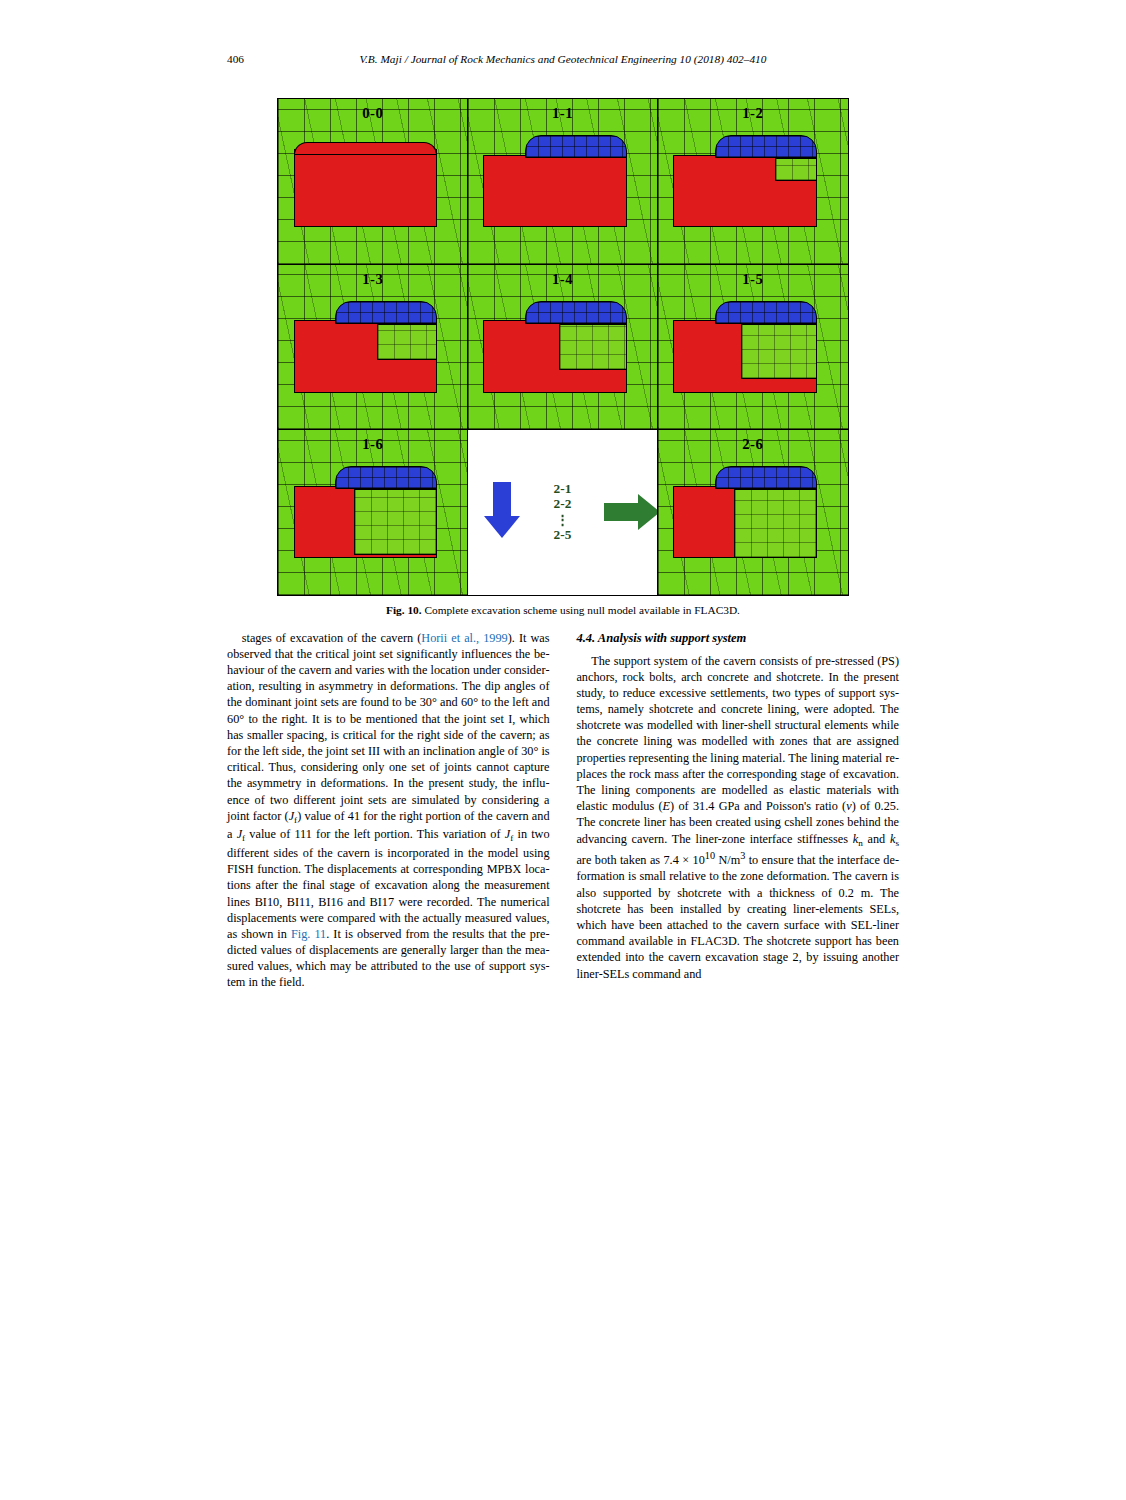406
V.B. Maji / Journal of Rock Mechanics and Geotechnical Engineering 10 (2018) 402–410
0-0
1-1
1-2
1-3
1-4
1-5
1-6
2-1
2-2
⋮
2-5
2-6
Fig. 10. Complete excavation scheme using null model available in FLAC3D.
stages of excavation of the cavern (Horii et al., 1999). It was observed that the critical joint set significantly influences the behaviour of the cavern and varies with the location under consideration, resulting in asymmetry in deformations. The dip angles of the dominant joint sets are found to be 30° and 60° to the left and 60° to the right. It is to be mentioned that the joint set I, which has smaller spacing, is critical for the right side of the cavern; as for the left side, the joint set III with an inclination angle of 30° is critical. Thus, considering only one set of joints cannot capture the asymmetry in deformations. In the present study, the influence of two different joint sets are simulated by considering a joint factor (Jf) value of 41 for the right portion of the cavern and a Jf value of 111 for the left portion. This variation of Jf in two different sides of the cavern is incorporated in the model using FISH function. The displacements at corresponding MPBX locations after the final stage of excavation along the measurement lines BI10, BI11, BI16 and BI17 were recorded. The numerical displacements were compared with the actually measured values, as shown in Fig. 11. It is observed from the results that the predicted values of displacements are generally larger than the measured values, which may be attributed to the use of support system in the field.
4.4. Analysis with support system
The support system of the cavern consists of pre-stressed (PS) anchors, rock bolts, arch concrete and shotcrete. In the present study, to reduce excessive settlements, two types of support systems, namely shotcrete and concrete lining, were adopted. The shotcrete was modelled with liner-shell structural elements while the concrete lining was modelled with zones that are assigned properties representing the lining material. The lining material replaces the rock mass after the corresponding stage of excavation. The lining components are modelled as elastic materials with elastic modulus (E) of 31.4 GPa and Poisson's ratio (ν) of 0.25. The concrete liner has been created using cshell zones behind the advancing cavern. The liner-zone interface stiffnesses kn and ks are both taken as 7.4 × 1010 N/m3 to ensure that the interface deformation is small relative to the zone deformation. The cavern is also supported by shotcrete with a thickness of 0.2 m. The shotcrete has been installed by creating liner-elements SELs, which have been attached to the cavern surface with SEL-liner command available in FLAC3D. The shotcrete support has been extended into the cavern excavation stage 2, by issuing another liner-SELs command and